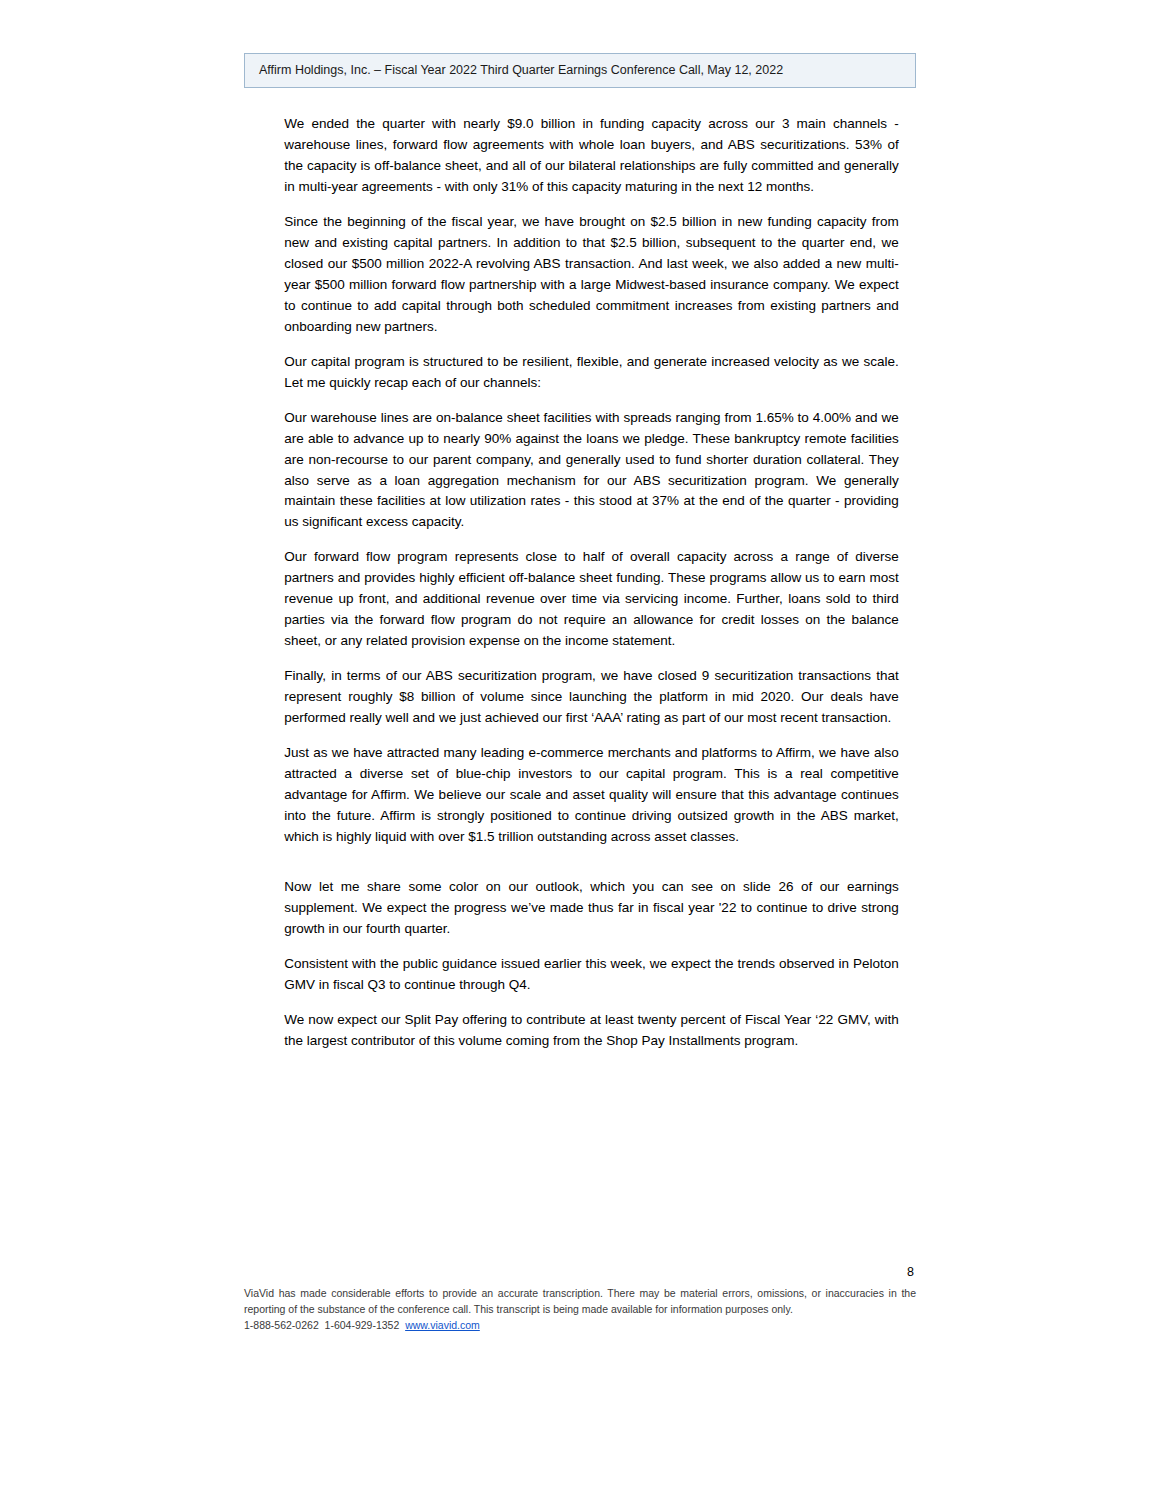Affirm Holdings, Inc. – Fiscal Year 2022 Third Quarter Earnings Conference Call, May 12, 2022
We ended the quarter with nearly $9.0 billion in funding capacity across our 3 main channels - warehouse lines, forward flow agreements with whole loan buyers, and ABS securitizations. 53% of the capacity is off-balance sheet, and all of our bilateral relationships are fully committed and generally in multi-year agreements - with only 31% of this capacity maturing in the next 12 months.
Since the beginning of the fiscal year, we have brought on $2.5 billion in new funding capacity from new and existing capital partners. In addition to that $2.5 billion, subsequent to the quarter end, we closed our $500 million 2022-A revolving ABS transaction. And last week, we also added a new multi-year $500 million forward flow partnership with a large Midwest-based insurance company. We expect to continue to add capital through both scheduled commitment increases from existing partners and onboarding new partners.
Our capital program is structured to be resilient, flexible, and generate increased velocity as we scale. Let me quickly recap each of our channels:
Our warehouse lines are on-balance sheet facilities with spreads ranging from 1.65% to 4.00% and we are able to advance up to nearly 90% against the loans we pledge. These bankruptcy remote facilities are non-recourse to our parent company, and generally used to fund shorter duration collateral. They also serve as a loan aggregation mechanism for our ABS securitization program. We generally maintain these facilities at low utilization rates - this stood at 37% at the end of the quarter - providing us significant excess capacity.
Our forward flow program represents close to half of overall capacity across a range of diverse partners and provides highly efficient off-balance sheet funding. These programs allow us to earn most revenue up front, and additional revenue over time via servicing income. Further, loans sold to third parties via the forward flow program do not require an allowance for credit losses on the balance sheet, or any related provision expense on the income statement.
Finally, in terms of our ABS securitization program, we have closed 9 securitization transactions that represent roughly $8 billion of volume since launching the platform in mid 2020. Our deals have performed really well and we just achieved our first ‘AAA’ rating as part of our most recent transaction.
Just as we have attracted many leading e-commerce merchants and platforms to Affirm, we have also attracted a diverse set of blue-chip investors to our capital program. This is a real competitive advantage for Affirm. We believe our scale and asset quality will ensure that this advantage continues into the future. Affirm is strongly positioned to continue driving outsized growth in the ABS market, which is highly liquid with over $1.5 trillion outstanding across asset classes.
Now let me share some color on our outlook, which you can see on slide 26 of our earnings supplement. We expect the progress we’ve made thus far in fiscal year '22 to continue to drive strong growth in our fourth quarter.
Consistent with the public guidance issued earlier this week, we expect the trends observed in Peloton GMV in fiscal Q3 to continue through Q4.
We now expect our Split Pay offering to contribute at least twenty percent of Fiscal Year ‘22 GMV, with the largest contributor of this volume coming from the Shop Pay Installments program.
8
ViaVid has made considerable efforts to provide an accurate transcription. There may be material errors, omissions, or inaccuracies in the reporting of the substance of the conference call. This transcript is being made available for information purposes only.
1-888-562-0262 1-604-929-1352 www.viavid.com